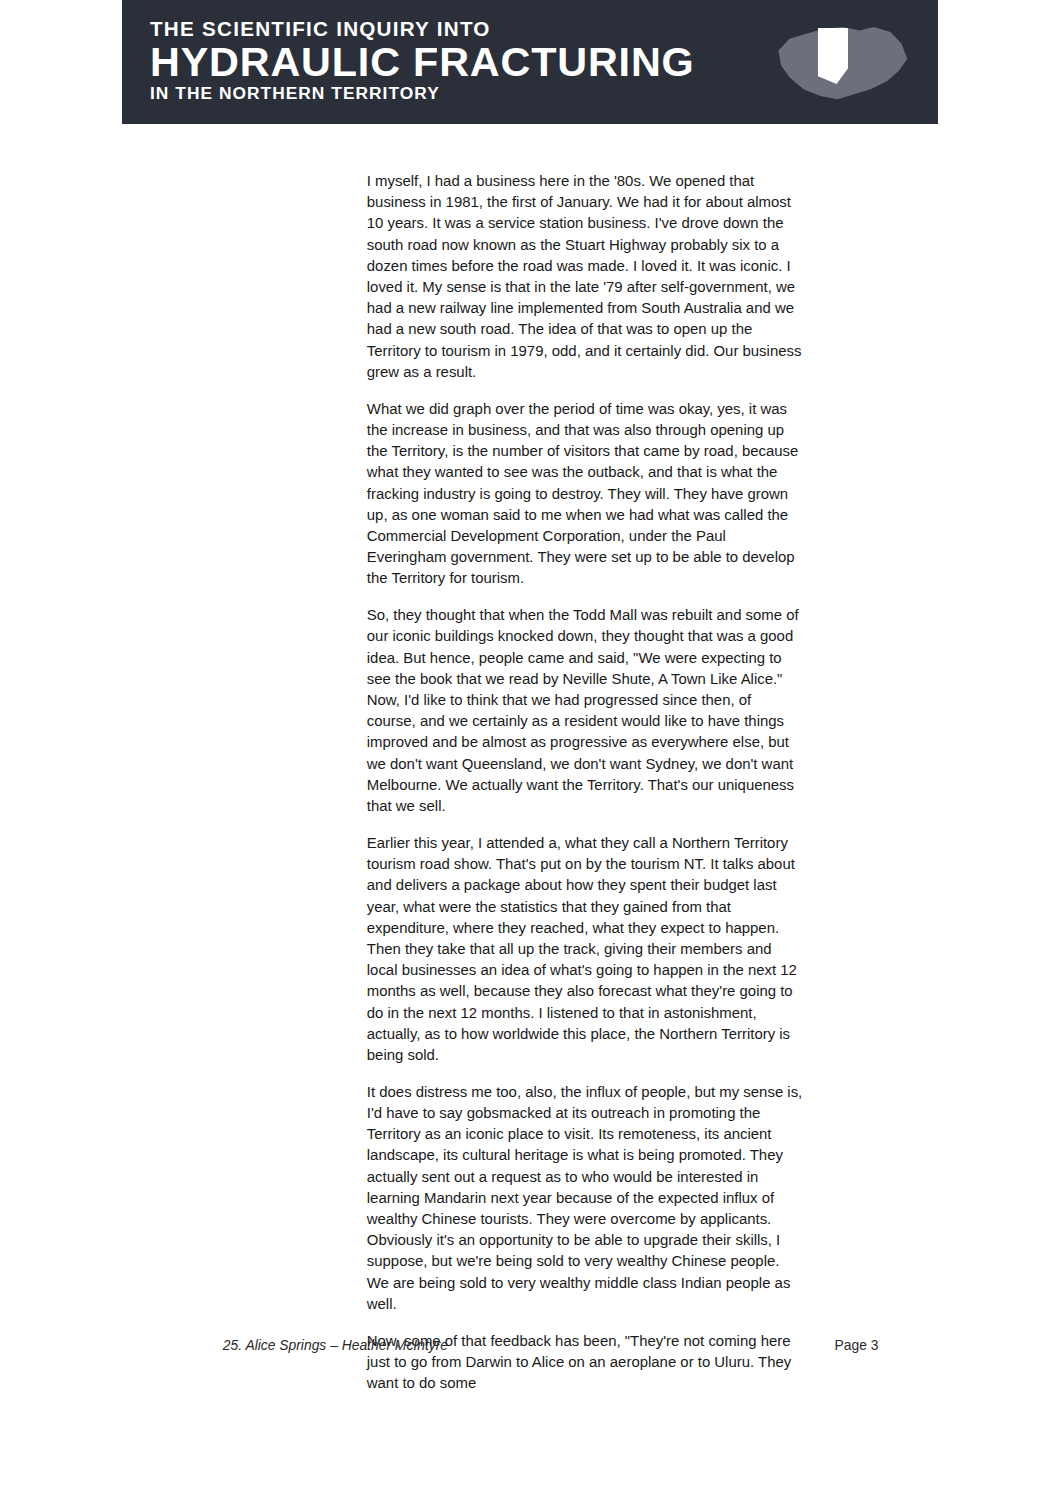The Scientific Inquiry into
Hydraulic Fracturing
in the Northern Territory
I myself, I had a business here in the '80s. We opened that business in 1981, the first of January. We had it for about almost 10 years. It was a service station business. I've drove down the south road now known as the Stuart Highway probably six to a dozen times before the road was made. I loved it. It was iconic. I loved it. My sense is that in the late '79 after self-government, we had a new railway line implemented from South Australia and we had a new south road. The idea of that was to open up the Territory to tourism in 1979, odd, and it certainly did. Our business grew as a result.
What we did graph over the period of time was okay, yes, it was the increase in business, and that was also through opening up the Territory, is the number of visitors that came by road, because what they wanted to see was the outback, and that is what the fracking industry is going to destroy. They will. They have grown up, as one woman said to me when we had what was called the Commercial Development Corporation, under the Paul Everingham government. They were set up to be able to develop the Territory for tourism.
So, they thought that when the Todd Mall was rebuilt and some of our iconic buildings knocked down, they thought that was a good idea. But hence, people came and said, "We were expecting to see the book that we read by Neville Shute, A Town Like Alice." Now, I'd like to think that we had progressed since then, of course, and we certainly as a resident would like to have things improved and be almost as progressive as everywhere else, but we don't want Queensland, we don't want Sydney, we don't want Melbourne. We actually want the Territory. That's our uniqueness that we sell.
Earlier this year, I attended a, what they call a Northern Territory tourism road show. That's put on by the tourism NT. It talks about and delivers a package about how they spent their budget last year, what were the statistics that they gained from that expenditure, where they reached, what they expect to happen. Then they take that all up the track, giving their members and local businesses an idea of what's going to happen in the next 12 months as well, because they also forecast what they're going to do in the next 12 months. I listened to that in astonishment, actually, as to how worldwide this place, the Northern Territory is being sold.
It does distress me too, also, the influx of people, but my sense is, I'd have to say gobsmacked at its outreach in promoting the Territory as an iconic place to visit. Its remoteness, its ancient landscape, its cultural heritage is what is being promoted. They actually sent out a request as to who would be interested in learning Mandarin next year because of the expected influx of wealthy Chinese tourists. They were overcome by applicants. Obviously it's an opportunity to be able to upgrade their skills, I suppose, but we're being sold to very wealthy Chinese people. We are being sold to very wealthy middle class Indian people as well.
Now, some of that feedback has been, "They're not coming here just to go from Darwin to Alice on an aeroplane or to Uluru. They want to do some
25. Alice Springs – Heather McIntyre
Page 3